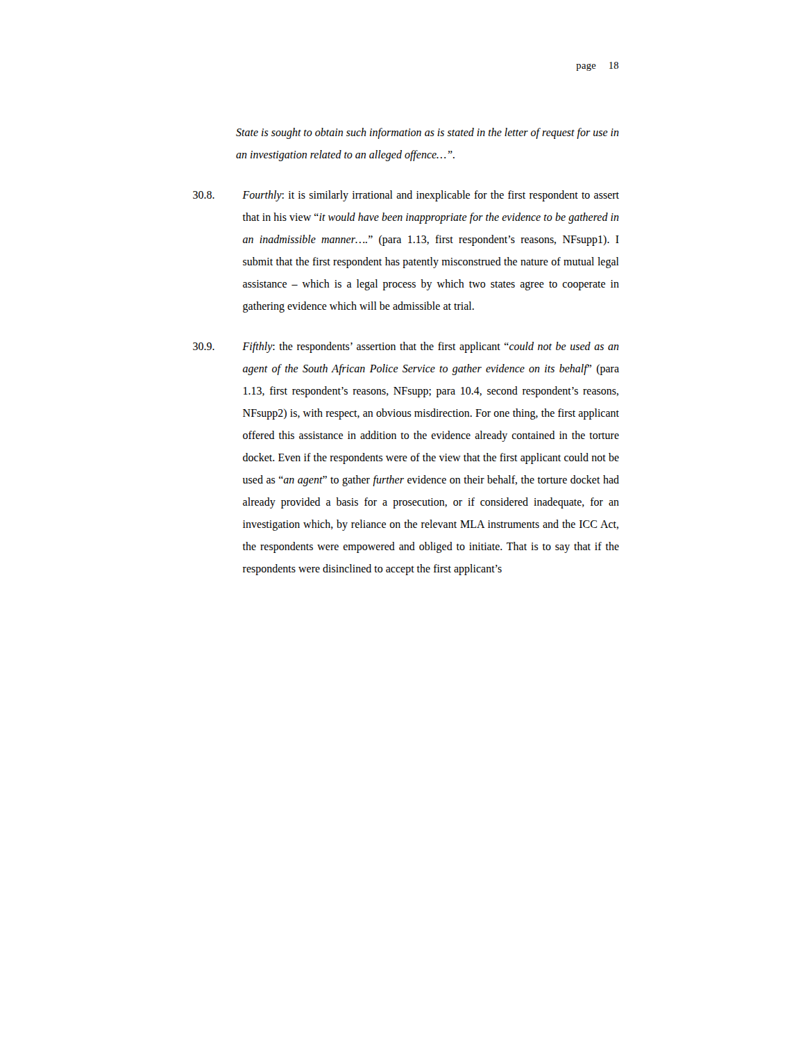page18
State is sought to obtain such information as is stated in the letter of request for use in an investigation related to an alleged offence…”.
30.8.
Fourthly: it is similarly irrational and inexplicable for the first respondent to assert that in his view “it would have been inappropriate for the evidence to be gathered in an inadmissible manner….” (para 1.13, first respondent’s reasons, NFsupp1). I submit that the first respondent has patently misconstrued the nature of mutual legal assistance – which is a legal process by which two states agree to cooperate in gathering evidence which will be admissible at trial.
30.9.
Fifthly: the respondents’ assertion that the first applicant “could not be used as an agent of the South African Police Service to gather evidence on its behalf” (para 1.13, first respondent’s reasons, NFsupp; para 10.4, second respondent’s reasons, NFsupp2) is, with respect, an obvious misdirection. For one thing, the first applicant offered this assistance in addition to the evidence already contained in the torture docket. Even if the respondents were of the view that the first applicant could not be used as “an agent” to gather further evidence on their behalf, the torture docket had already provided a basis for a prosecution, or if considered inadequate, for an investigation which, by reliance on the relevant MLA instruments and the ICC Act, the respondents were empowered and obliged to initiate. That is to say that if the respondents were disinclined to accept the first applicant’s